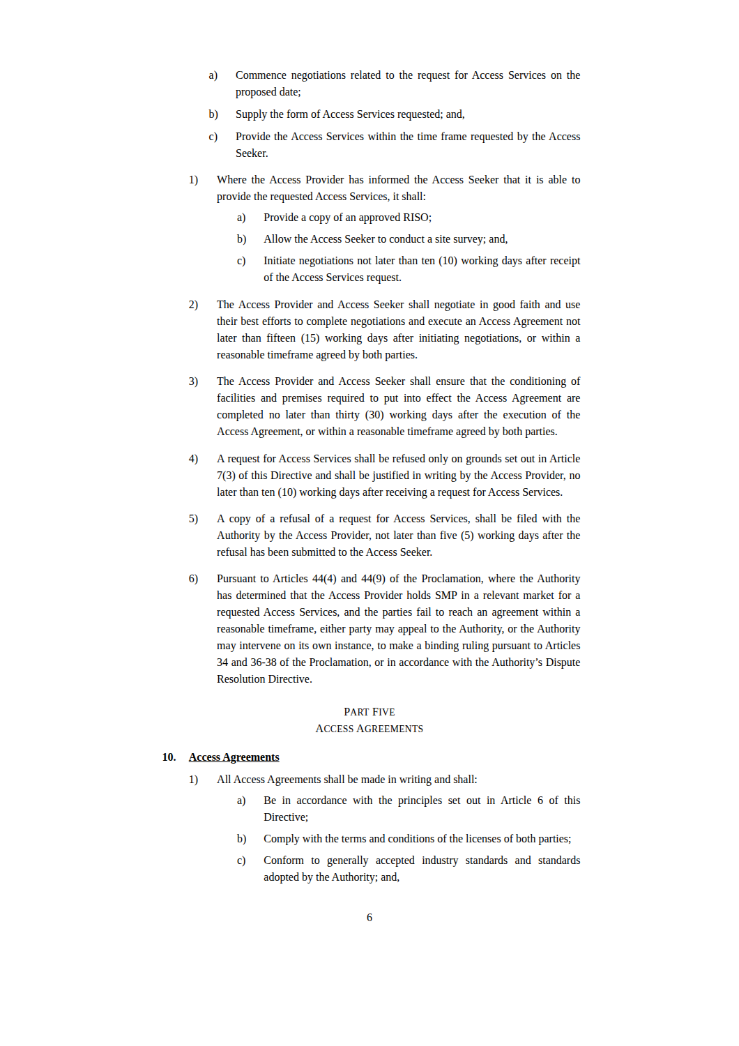Commence negotiations related to the request for Access Services on the proposed date;
Supply the form of Access Services requested; and,
Provide the Access Services within the time frame requested by the Access Seeker.
Where the Access Provider has informed the Access Seeker that it is able to provide the requested Access Services, it shall:
a) Provide a copy of an approved RISO;
b) Allow the Access Seeker to conduct a site survey; and,
c) Initiate negotiations not later than ten (10) working days after receipt of the Access Services request.
The Access Provider and Access Seeker shall negotiate in good faith and use their best efforts to complete negotiations and execute an Access Agreement not later than fifteen (15) working days after initiating negotiations, or within a reasonable timeframe agreed by both parties.
The Access Provider and Access Seeker shall ensure that the conditioning of facilities and premises required to put into effect the Access Agreement are completed no later than thirty (30) working days after the execution of the Access Agreement, or within a reasonable timeframe agreed by both parties.
A request for Access Services shall be refused only on grounds set out in Article 7(3) of this Directive and shall be justified in writing by the Access Provider, no later than ten (10) working days after receiving a request for Access Services.
A copy of a refusal of a request for Access Services, shall be filed with the Authority by the Access Provider, not later than five (5) working days after the refusal has been submitted to the Access Seeker.
Pursuant to Articles 44(4) and 44(9) of the Proclamation, where the Authority has determined that the Access Provider holds SMP in a relevant market for a requested Access Services, and the parties fail to reach an agreement within a reasonable timeframe, either party may appeal to the Authority, or the Authority may intervene on its own instance, to make a binding ruling pursuant to Articles 34 and 36-38 of the Proclamation, or in accordance with the Authority’s Dispute Resolution Directive.
PART FIVE ACCESS AGREEMENTS
10. Access Agreements
All Access Agreements shall be made in writing and shall:
Be in accordance with the principles set out in Article 6 of this Directive;
Comply with the terms and conditions of the licenses of both parties;
Conform to generally accepted industry standards and standards adopted by the Authority; and,
6